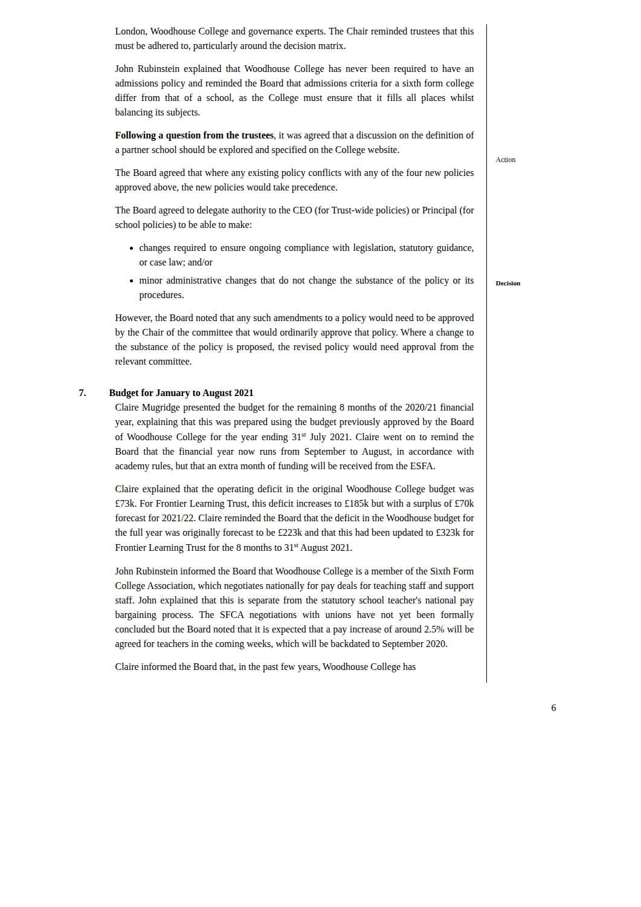London, Woodhouse College and governance experts. The Chair reminded trustees that this must be adhered to, particularly around the decision matrix.
John Rubinstein explained that Woodhouse College has never been required to have an admissions policy and reminded the Board that admissions criteria for a sixth form college differ from that of a school, as the College must ensure that it fills all places whilst balancing its subjects.
Following a question from the trustees, it was agreed that a discussion on the definition of a partner school should be explored and specified on the College website.
The Board agreed that where any existing policy conflicts with any of the four new policies approved above, the new policies would take precedence.
The Board agreed to delegate authority to the CEO (for Trust-wide policies) or Principal (for school policies) to be able to make:
changes required to ensure ongoing compliance with legislation, statutory guidance, or case law; and/or
minor administrative changes that do not change the substance of the policy or its procedures.
However, the Board noted that any such amendments to a policy would need to be approved by the Chair of the committee that would ordinarily approve that policy. Where a change to the substance of the policy is proposed, the revised policy would need approval from the relevant committee.
7.
Budget for January to August 2021
Claire Mugridge presented the budget for the remaining 8 months of the 2020/21 financial year, explaining that this was prepared using the budget previously approved by the Board of Woodhouse College for the year ending 31st July 2021. Claire went on to remind the Board that the financial year now runs from September to August, in accordance with academy rules, but that an extra month of funding will be received from the ESFA.
Claire explained that the operating deficit in the original Woodhouse College budget was £73k. For Frontier Learning Trust, this deficit increases to £185k but with a surplus of £70k forecast for 2021/22. Claire reminded the Board that the deficit in the Woodhouse budget for the full year was originally forecast to be £223k and that this had been updated to £323k for Frontier Learning Trust for the 8 months to 31st August 2021.
John Rubinstein informed the Board that Woodhouse College is a member of the Sixth Form College Association, which negotiates nationally for pay deals for teaching staff and support staff. John explained that this is separate from the statutory school teacher's national pay bargaining process. The SFCA negotiations with unions have not yet been formally concluded but the Board noted that it is expected that a pay increase of around 2.5% will be agreed for teachers in the coming weeks, which will be backdated to September 2020.
Claire informed the Board that, in the past few years, Woodhouse College has
Action
Decision
6